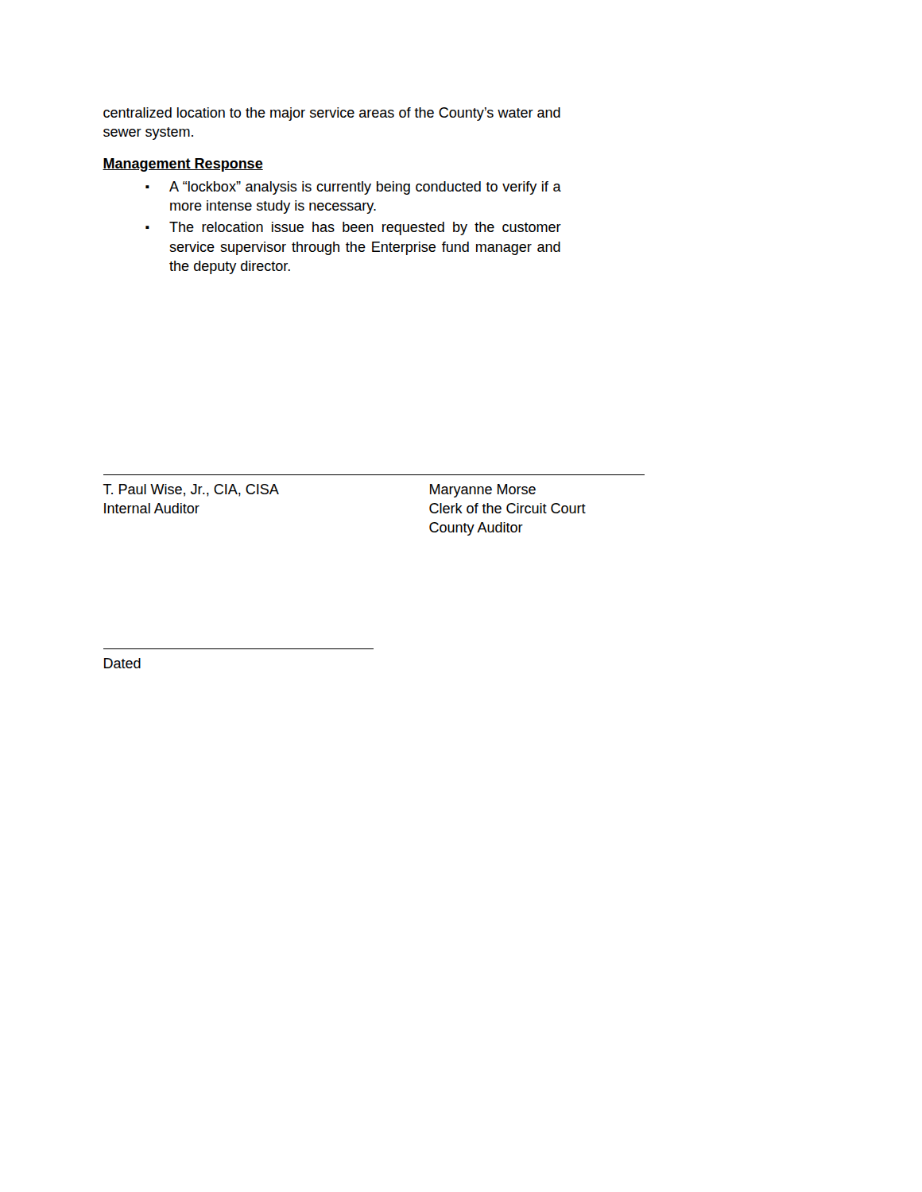centralized location to the major service areas of the County’s water and sewer system.
Management Response
A “lockbox” analysis is currently being conducted to verify if a more intense study is necessary.
The relocation issue has been requested by the customer service supervisor through the Enterprise fund manager and the deputy director.
| T. Paul Wise, Jr., CIA, CISA Internal Auditor | | Maryanne Morse Clerk of the Circuit Court County Auditor |
Dated